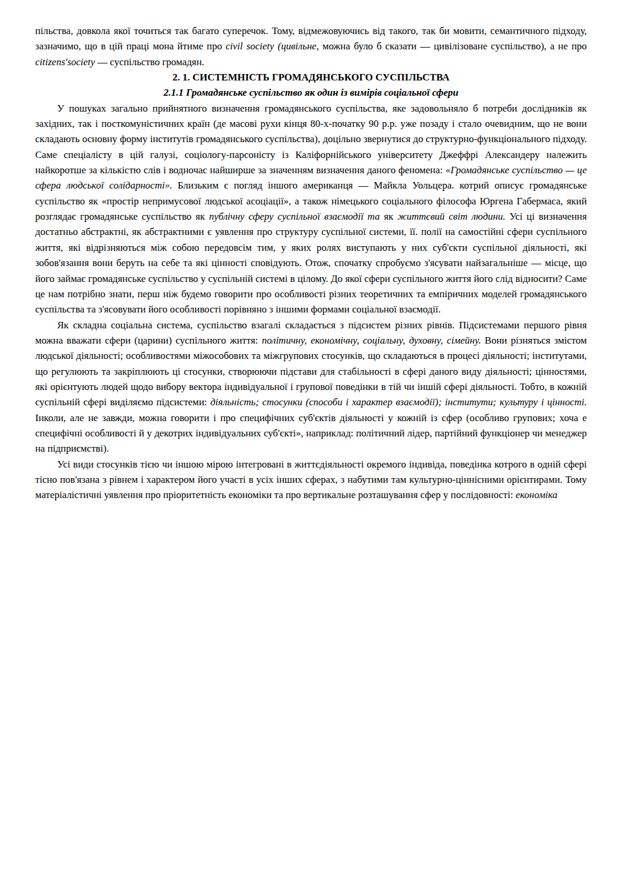пільства, довкола якої точиться так багато суперечок. Тому, відмежовуючись від такого, так би мовити, семантичного підходу, зазначимо, що в цій праці мона йтиме про civil society (цивільне, можна було б сказати — цивілізоване суспільство), а не про citizens'society — суспільство громадян.
2. 1. Системність громадянського суспільства
2.1.1 Громадянське суспільство як один із вимірів соціальної сфери
У пошуках загально прийнятного визначення громадянського суспільства, яке задовольняло б потреби дослідників як західних, так і посткомуністичних країн (де масові рухи кінця 80-х-початку 90 р.р. уже позаду і стало очевидним, що не вони складають основну форму інститутів громадянського суспільства), доцільно звернутися до структурно-функціонального підходу. Саме спеціалісту в цій галузі, соціологу-парсоністу із Каліфорнійського університету Джеффрі Александеру належить найкоротше за кількістю слів і водночас найширше за значенням визначення даного феномена: «Громадянське суспільство — це сфера людської солідарності». Близьким є погляд іншого американця — Майкла Уольцера. котрий описує громадянське суспільство як «простір непримусової людської асоціації», а також німецького соціального філософа Юргена Габермаса, який розглядає громадянське суспільство як публічну сферу суспільної взаємодії та як життєвий світ людини. Усі ці визначення достатньо абстрактні, як абстрактними є уявлення про структуру суспільної системи, її. полії на самостійні сфери суспільного життя, які відрізняються між собою передовсім тим, у яких ролях виступають у них суб'єкти суспільної діяльності, які зобов'язання вони беруть на себе та які цінності сповідують. Отож, спочатку спробуємо з'ясувати найзагальніше — місце, що його займає громадянське суспільство у суспільній системі в цілому. До якої сфери суспільного життя його слід відносити? Саме це нам потрібно знати, перш ніж будемо говорити про особливості різних теоретичних та емпіричних моделей громадянського суспільства та з'ясовувати його особливості порівняно з іншими формами соціальної взаємодії.
Як складна соціальна система, суспільство взагалі складається з підсистем різних рівнів. Підсистемами першого рівня можна вважати сфери (царини) суспільного життя: політичну, економічну, соціальну, духовну, сімейну. Вони різняться змістом людської діяльності; особливостями міжособових та міжгрупових стосунків, що складаються в процесі діяльності; інститутами, що регулюють та закріплюють ці стосунки, створюючи підстави для стабільності в сфері даного виду діяльності; цінностями, які орієнтують людей щодо вибору вектора індивідуальної і групової поведінки в тій чи іншій сфері діяльності. Тобто, в кожній суспільній сфері виділяємо підсистеми: діяльність; стосунки (способи і характер взаємодії); інститути; культуру і цінності. Інколи, але не завжди, можна говорити і про специфічних суб'єктів діяльності у кожній із сфер (особливо групових; хоча е специфічні особливості й у декотрих індивідуальних суб'єкті», наприклад: політичний лідер, партійний функціонер чи менеджер на підприємстві).
Усі види стосунків тією чи іншою мірою інтегровані в життєдіяльності окремого індивіда, поведінка котрого в одній сфері тісно пов'язана з рівнем і характером його участі в усіх інших сферах, з набутими там культурно-ціннісними орієнтирами. Тому матеріалістичні уявлення про пріоритетність економіки та про вертикальне розташування сфер у послідовності: економіка